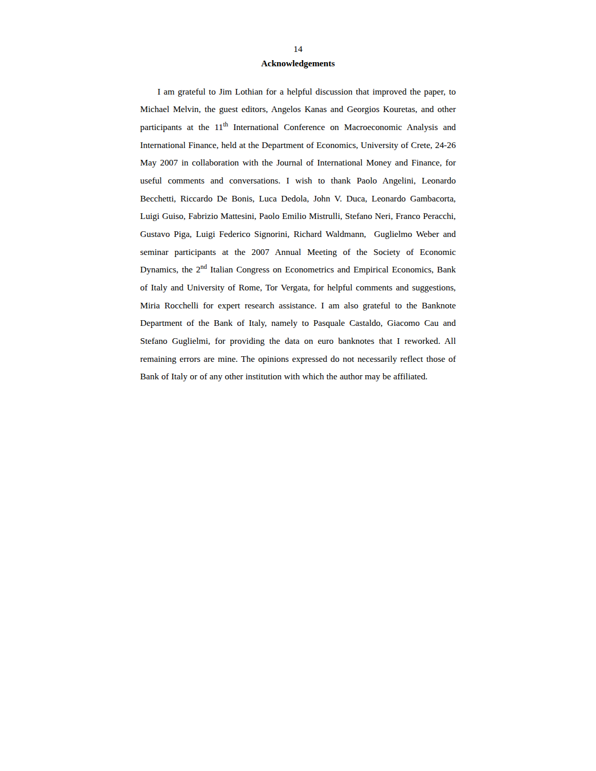14
Acknowledgements
I am grateful to Jim Lothian for a helpful discussion that improved the paper, to Michael Melvin, the guest editors, Angelos Kanas and Georgios Kouretas, and other participants at the 11th International Conference on Macroeconomic Analysis and International Finance, held at the Department of Economics, University of Crete, 24-26 May 2007 in collaboration with the Journal of International Money and Finance, for useful comments and conversations. I wish to thank Paolo Angelini, Leonardo Becchetti, Riccardo De Bonis, Luca Dedola, John V. Duca, Leonardo Gambacorta, Luigi Guiso, Fabrizio Mattesini, Paolo Emilio Mistrulli, Stefano Neri, Franco Peracchi, Gustavo Piga, Luigi Federico Signorini, Richard Waldmann, Guglielmo Weber and seminar participants at the 2007 Annual Meeting of the Society of Economic Dynamics, the 2nd Italian Congress on Econometrics and Empirical Economics, Bank of Italy and University of Rome, Tor Vergata, for helpful comments and suggestions, Miria Rocchelli for expert research assistance. I am also grateful to the Banknote Department of the Bank of Italy, namely to Pasquale Castaldo, Giacomo Cau and Stefano Guglielmi, for providing the data on euro banknotes that I reworked. All remaining errors are mine. The opinions expressed do not necessarily reflect those of Bank of Italy or of any other institution with which the author may be affiliated.